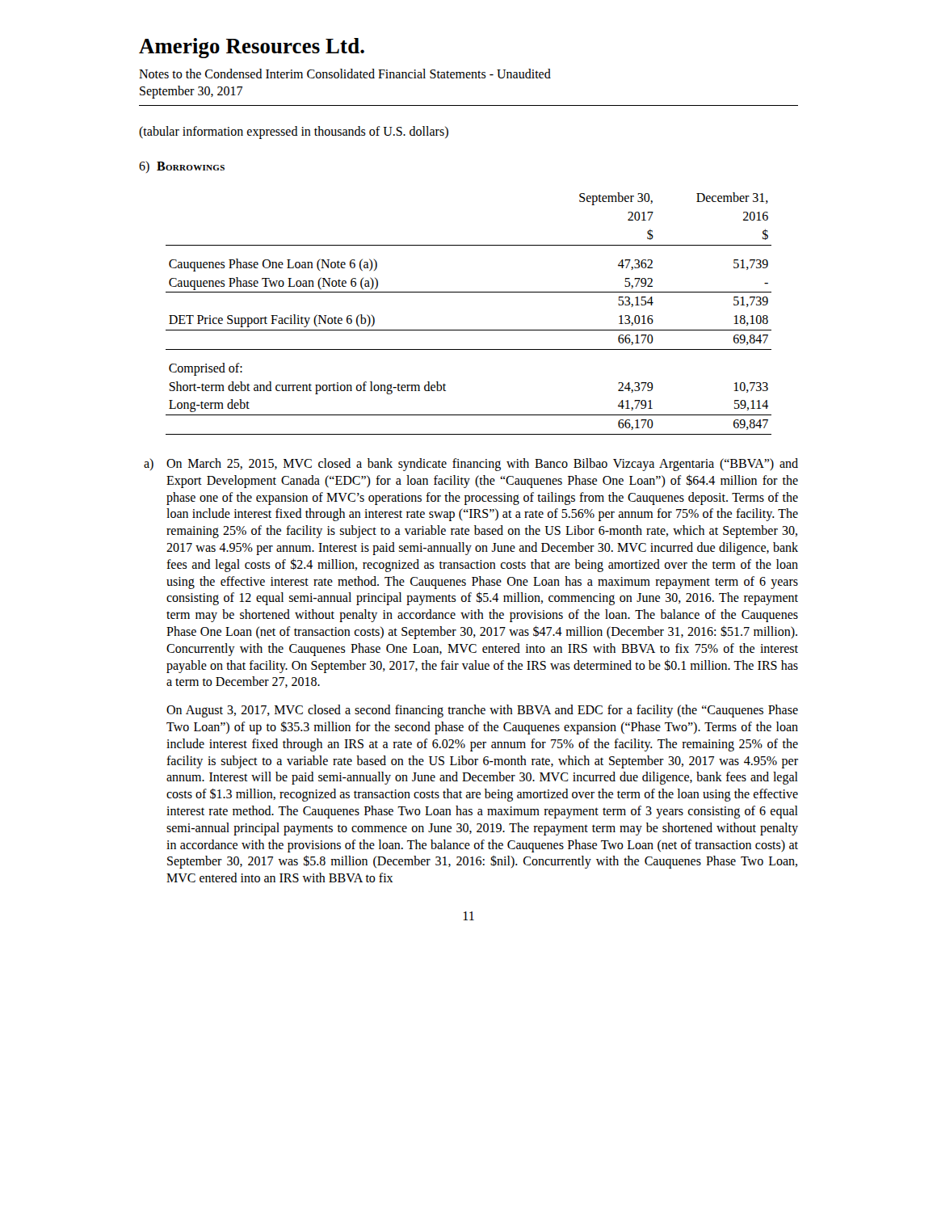Amerigo Resources Ltd.
Notes to the Condensed Interim Consolidated Financial Statements - Unaudited
September 30, 2017
(tabular information expressed in thousands of U.S. dollars)
6) Borrowings
| | September 30, | December 31, |
| | 2017 | 2016 |
| | $ | $ |
| Cauquenes Phase One Loan (Note 6 (a)) | 47,362 | 51,739 |
| Cauquenes Phase Two Loan (Note 6 (a)) | 5,792 | - |
| | 53,154 | 51,739 |
| DET Price Support Facility (Note 6 (b)) | 13,016 | 18,108 |
| | 66,170 | 69,847 |
| Comprised of: | | |
| Short-term debt and current portion of long-term debt | 24,379 | 10,733 |
| Long-term debt | 41,791 | 59,114 |
| | 66,170 | 69,847 |
a) On March 25, 2015, MVC closed a bank syndicate financing with Banco Bilbao Vizcaya Argentaria (“BBVA”) and Export Development Canada (“EDC”) for a loan facility (the “Cauquenes Phase One Loan”) of $64.4 million for the phase one of the expansion of MVC’s operations for the processing of tailings from the Cauquenes deposit. Terms of the loan include interest fixed through an interest rate swap (“IRS”) at a rate of 5.56% per annum for 75% of the facility. The remaining 25% of the facility is subject to a variable rate based on the US Libor 6-month rate, which at September 30, 2017 was 4.95% per annum. Interest is paid semi-annually on June and December 30. MVC incurred due diligence, bank fees and legal costs of $2.4 million, recognized as transaction costs that are being amortized over the term of the loan using the effective interest rate method. The Cauquenes Phase One Loan has a maximum repayment term of 6 years consisting of 12 equal semi-annual principal payments of $5.4 million, commencing on June 30, 2016. The repayment term may be shortened without penalty in accordance with the provisions of the loan. The balance of the Cauquenes Phase One Loan (net of transaction costs) at September 30, 2017 was $47.4 million (December 31, 2016: $51.7 million). Concurrently with the Cauquenes Phase One Loan, MVC entered into an IRS with BBVA to fix 75% of the interest payable on that facility. On September 30, 2017, the fair value of the IRS was determined to be $0.1 million. The IRS has a term to December 27, 2018.
On August 3, 2017, MVC closed a second financing tranche with BBVA and EDC for a facility (the “Cauquenes Phase Two Loan”) of up to $35.3 million for the second phase of the Cauquenes expansion (“Phase Two”). Terms of the loan include interest fixed through an IRS at a rate of 6.02% per annum for 75% of the facility. The remaining 25% of the facility is subject to a variable rate based on the US Libor 6-month rate, which at September 30, 2017 was 4.95% per annum. Interest will be paid semi-annually on June and December 30. MVC incurred due diligence, bank fees and legal costs of $1.3 million, recognized as transaction costs that are being amortized over the term of the loan using the effective interest rate method. The Cauquenes Phase Two Loan has a maximum repayment term of 3 years consisting of 6 equal semi-annual principal payments to commence on June 30, 2019. The repayment term may be shortened without penalty in accordance with the provisions of the loan. The balance of the Cauquenes Phase Two Loan (net of transaction costs) at September 30, 2017 was $5.8 million (December 31, 2016: $nil). Concurrently with the Cauquenes Phase Two Loan, MVC entered into an IRS with BBVA to fix
11